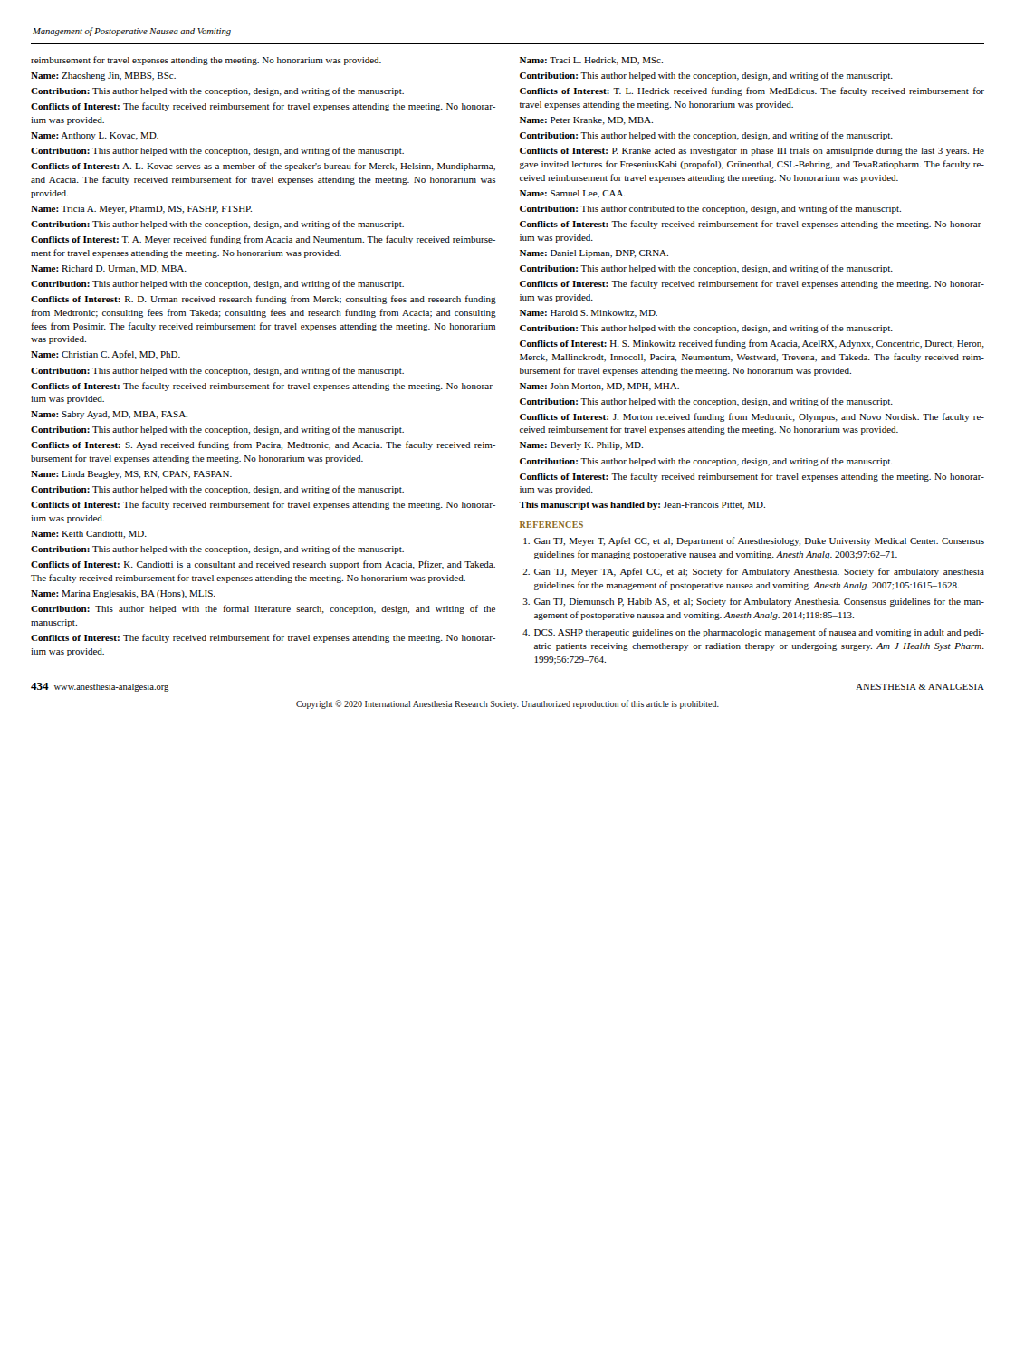Management of Postoperative Nausea and Vomiting
reimbursement for travel expenses attending the meeting. No honorarium was provided.
Name: Zhaosheng Jin, MBBS, BSc.
Contribution: This author helped with the conception, design, and writing of the manuscript.
Conflicts of Interest: The faculty received reimbursement for travel expenses attending the meeting. No honorarium was provided.
Name: Anthony L. Kovac, MD.
Contribution: This author helped with the conception, design, and writing of the manuscript.
Conflicts of Interest: A. L. Kovac serves as a member of the speaker's bureau for Merck, Helsinn, Mundipharma, and Acacia. The faculty received reimbursement for travel expenses attending the meeting. No honorarium was provided.
Name: Tricia A. Meyer, PharmD, MS, FASHP, FTSHP.
Contribution: This author helped with the conception, design, and writing of the manuscript.
Conflicts of Interest: T. A. Meyer received funding from Acacia and Neumentum. The faculty received reimbursement for travel expenses attending the meeting. No honorarium was provided.
Name: Richard D. Urman, MD, MBA.
Contribution: This author helped with the conception, design, and writing of the manuscript.
Conflicts of Interest: R. D. Urman received research funding from Merck; consulting fees and research funding from Medtronic; consulting fees from Takeda; consulting fees and research funding from Acacia; and consulting fees from Posimir. The faculty received reimbursement for travel expenses attending the meeting. No honorarium was provided.
Name: Christian C. Apfel, MD, PhD.
Contribution: This author helped with the conception, design, and writing of the manuscript.
Conflicts of Interest: The faculty received reimbursement for travel expenses attending the meeting. No honorarium was provided.
Name: Sabry Ayad, MD, MBA, FASA.
Contribution: This author helped with the conception, design, and writing of the manuscript.
Conflicts of Interest: S. Ayad received funding from Pacira, Medtronic, and Acacia. The faculty received reimbursement for travel expenses attending the meeting. No honorarium was provided.
Name: Linda Beagley, MS, RN, CPAN, FASPAN.
Contribution: This author helped with the conception, design, and writing of the manuscript.
Conflicts of Interest: The faculty received reimbursement for travel expenses attending the meeting. No honorarium was provided.
Name: Keith Candiotti, MD.
Contribution: This author helped with the conception, design, and writing of the manuscript.
Conflicts of Interest: K. Candiotti is a consultant and received research support from Acacia, Pfizer, and Takeda. The faculty received reimbursement for travel expenses attending the meeting. No honorarium was provided.
Name: Marina Englesakis, BA (Hons), MLIS.
Contribution: This author helped with the formal literature search, conception, design, and writing of the manuscript.
Conflicts of Interest: The faculty received reimbursement for travel expenses attending the meeting. No honorarium was provided.
Name: Traci L. Hedrick, MD, MSc.
Contribution: This author helped with the conception, design, and writing of the manuscript.
Conflicts of Interest: T. L. Hedrick received funding from MedEdicus. The faculty received reimbursement for travel expenses attending the meeting. No honorarium was provided.
Name: Peter Kranke, MD, MBA.
Contribution: This author helped with the conception, design, and writing of the manuscript.
Conflicts of Interest: P. Kranke acted as investigator in phase III trials on amisulpride during the last 3 years. He gave invited lectures for FreseniusKabi (propofol), Grünenthal, CSL-Behring, and TevaRatiopharm. The faculty received reimbursement for travel expenses attending the meeting. No honorarium was provided.
Name: Samuel Lee, CAA.
Contribution: This author contributed to the conception, design, and writing of the manuscript.
Conflicts of Interest: The faculty received reimbursement for travel expenses attending the meeting. No honorarium was provided.
Name: Daniel Lipman, DNP, CRNA.
Contribution: This author helped with the conception, design, and writing of the manuscript.
Conflicts of Interest: The faculty received reimbursement for travel expenses attending the meeting. No honorarium was provided.
Name: Harold S. Minkowitz, MD.
Contribution: This author helped with the conception, design, and writing of the manuscript.
Conflicts of Interest: H. S. Minkowitz received funding from Acacia, AcelRX, Adynxx, Concentric, Durect, Heron, Merck, Mallinckrodt, Innocoll, Pacira, Neumentum, Westward, Trevena, and Takeda. The faculty received reimbursement for travel expenses attending the meeting. No honorarium was provided.
Name: John Morton, MD, MPH, MHA.
Contribution: This author helped with the conception, design, and writing of the manuscript.
Conflicts of Interest: J. Morton received funding from Medtronic, Olympus, and Novo Nordisk. The faculty received reimbursement for travel expenses attending the meeting. No honorarium was provided.
Name: Beverly K. Philip, MD.
Contribution: This author helped with the conception, design, and writing of the manuscript.
Conflicts of Interest: The faculty received reimbursement for travel expenses attending the meeting. No honorarium was provided.
This manuscript was handled by: Jean-Francois Pittet, MD.
REFERENCES
Gan TJ, Meyer T, Apfel CC, et al; Department of Anesthesiology, Duke University Medical Center. Consensus guidelines for managing postoperative nausea and vomiting. Anesth Analg. 2003;97:62–71.
Gan TJ, Meyer TA, Apfel CC, et al; Society for Ambulatory Anesthesia. Society for ambulatory anesthesia guidelines for the management of postoperative nausea and vomiting. Anesth Analg. 2007;105:1615–1628.
Gan TJ, Diemunsch P, Habib AS, et al; Society for Ambulatory Anesthesia. Consensus guidelines for the management of postoperative nausea and vomiting. Anesth Analg. 2014;118:85–113.
DCS. ASHP therapeutic guidelines on the pharmacologic management of nausea and vomiting in adult and pediatric patients receiving chemotherapy or radiation therapy or undergoing surgery. Am J Health Syst Pharm. 1999;56:729–764.
434www.anesthesia-analgesia.org
ANESTHESIA & ANALGESIA
Copyright © 2020 International Anesthesia Research Society. Unauthorized reproduction of this article is prohibited.